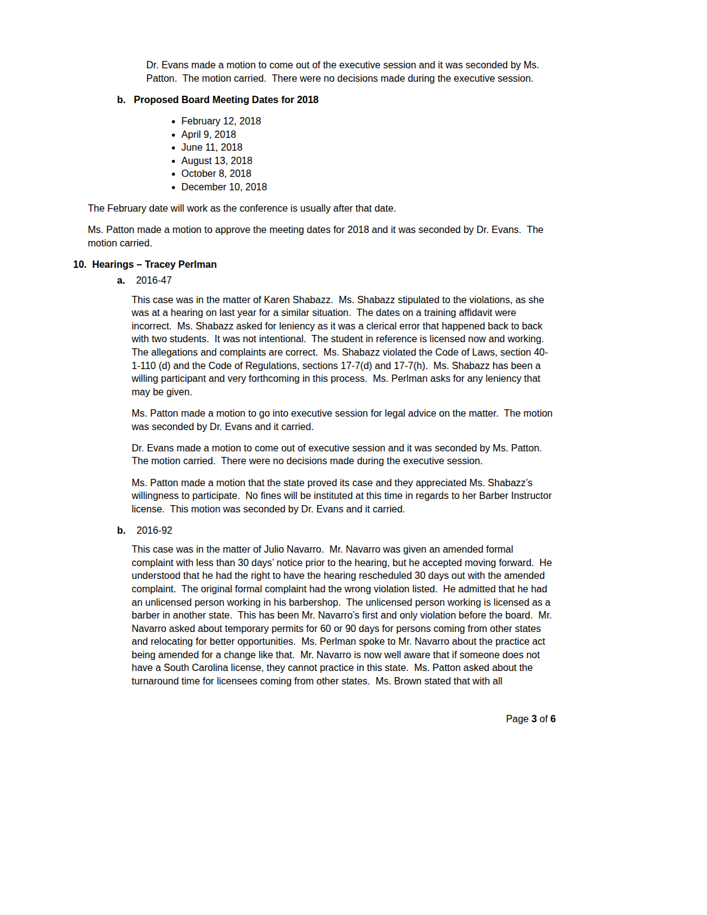Dr. Evans made a motion to come out of the executive session and it was seconded by Ms. Patton. The motion carried. There were no decisions made during the executive session.
b. Proposed Board Meeting Dates for 2018
February 12, 2018
April 9, 2018
June 11, 2018
August 13, 2018
October 8, 2018
December 10, 2018
The February date will work as the conference is usually after that date.
Ms. Patton made a motion to approve the meeting dates for 2018 and it was seconded by Dr. Evans. The motion carried.
10. Hearings – Tracey Perlman
a. 2016-47
This case was in the matter of Karen Shabazz. Ms. Shabazz stipulated to the violations, as she was at a hearing on last year for a similar situation. The dates on a training affidavit were incorrect. Ms. Shabazz asked for leniency as it was a clerical error that happened back to back with two students. It was not intentional. The student in reference is licensed now and working. The allegations and complaints are correct. Ms. Shabazz violated the Code of Laws, section 40-1-110 (d) and the Code of Regulations, sections 17-7(d) and 17-7(h). Ms. Shabazz has been a willing participant and very forthcoming in this process. Ms. Perlman asks for any leniency that may be given.
Ms. Patton made a motion to go into executive session for legal advice on the matter. The motion was seconded by Dr. Evans and it carried.
Dr. Evans made a motion to come out of executive session and it was seconded by Ms. Patton. The motion carried. There were no decisions made during the executive session.
Ms. Patton made a motion that the state proved its case and they appreciated Ms. Shabazz’s willingness to participate. No fines will be instituted at this time in regards to her Barber Instructor license. This motion was seconded by Dr. Evans and it carried.
b. 2016-92
This case was in the matter of Julio Navarro. Mr. Navarro was given an amended formal complaint with less than 30 days’ notice prior to the hearing, but he accepted moving forward. He understood that he had the right to have the hearing rescheduled 30 days out with the amended complaint. The original formal complaint had the wrong violation listed. He admitted that he had an unlicensed person working in his barbershop. The unlicensed person working is licensed as a barber in another state. This has been Mr. Navarro’s first and only violation before the board. Mr. Navarro asked about temporary permits for 60 or 90 days for persons coming from other states and relocating for better opportunities. Ms. Perlman spoke to Mr. Navarro about the practice act being amended for a change like that. Mr. Navarro is now well aware that if someone does not have a South Carolina license, they cannot practice in this state. Ms. Patton asked about the turnaround time for licensees coming from other states. Ms. Brown stated that with all
Page 3 of 6